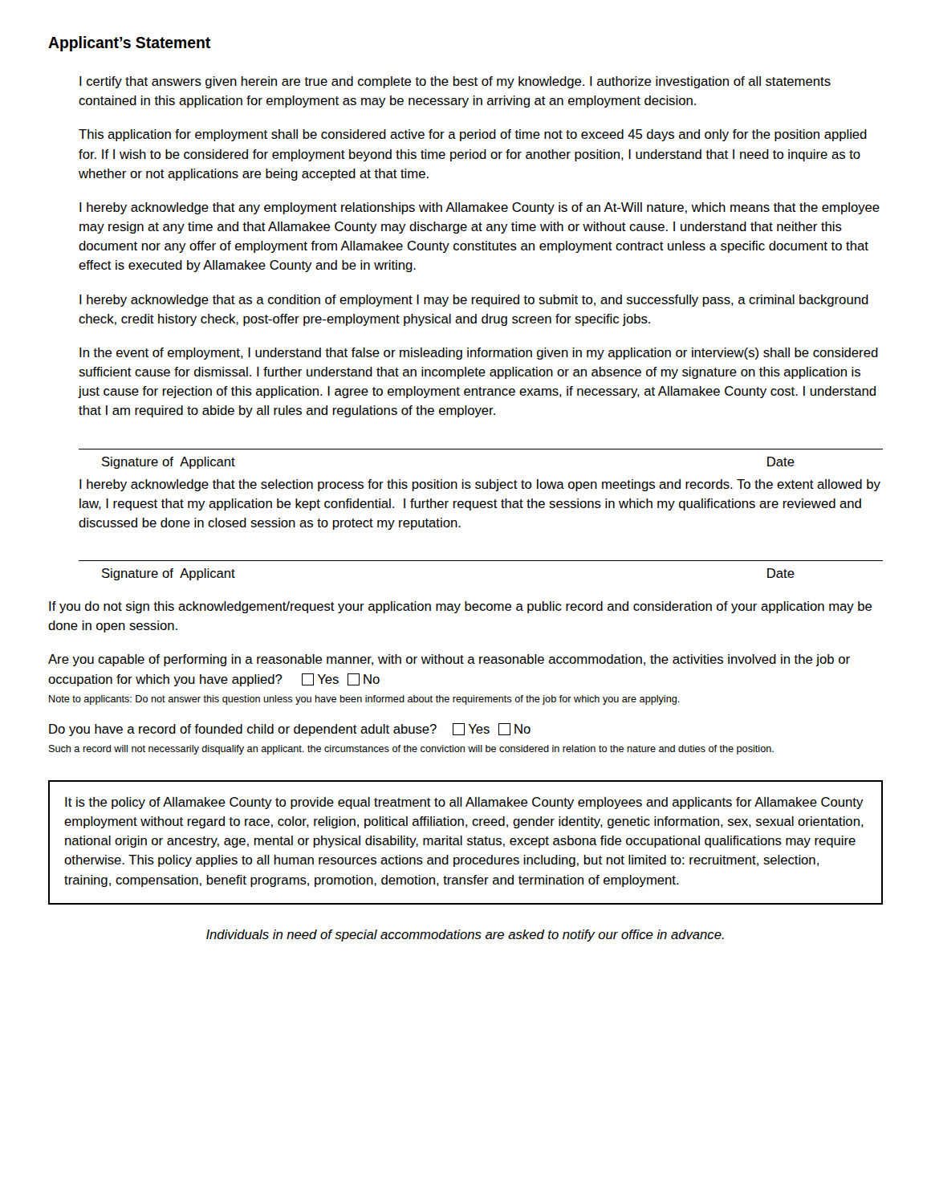Applicant’s Statement
I certify that answers given herein are true and complete to the best of my knowledge. I authorize investigation of all statements contained in this application for employment as may be necessary in arriving at an employment decision.
This application for employment shall be considered active for a period of time not to exceed 45 days and only for the position applied for. If I wish to be considered for employment beyond this time period or for another position, I understand that I need to inquire as to whether or not applications are being accepted at that time.
I hereby acknowledge that any employment relationships with Allamakee County is of an At-Will nature, which means that the employee may resign at any time and that Allamakee County may discharge at any time with or without cause. I understand that neither this document nor any offer of employment from Allamakee County constitutes an employment contract unless a specific document to that effect is executed by Allamakee County and be in writing.
I hereby acknowledge that as a condition of employment I may be required to submit to, and successfully pass, a criminal background check, credit history check, post-offer pre-employment physical and drug screen for specific jobs.
In the event of employment, I understand that false or misleading information given in my application or interview(s) shall be considered sufficient cause for dismissal. I further understand that an incomplete application or an absence of my signature on this application is just cause for rejection of this application. I agree to employment entrance exams, if necessary, at Allamakee County cost. I understand that I am required to abide by all rules and regulations of the employer.
Signature of Applicant Date
I hereby acknowledge that the selection process for this position is subject to Iowa open meetings and records. To the extent allowed by law, I request that my application be kept confidential. I further request that the sessions in which my qualifications are reviewed and discussed be done in closed session as to protect my reputation.
Signature of Applicant Date
If you do not sign this acknowledgement/request your application may become a public record and consideration of your application may be done in open session.
Are you capable of performing in a reasonable manner, with or without a reasonable accommodation, the activities involved in the job or occupation for which you have applied? Yes No
Note to applicants: Do not answer this question unless you have been informed about the requirements of the job for which you are applying.
Do you have a record of founded child or dependent adult abuse? Yes No
Such a record will not necessarily disqualify an applicant. the circumstances of the conviction will be considered in relation to the nature and duties of the position.
It is the policy of Allamakee County to provide equal treatment to all Allamakee County employees and applicants for Allamakee County employment without regard to race, color, religion, political affiliation, creed, gender identity, genetic information, sex, sexual orientation, national origin or ancestry, age, mental or physical disability, marital status, except asbona fide occupational qualifications may require otherwise. This policy applies to all human resources actions and procedures including, but not limited to: recruitment, selection, training, compensation, benefit programs, promotion, demotion, transfer and termination of employment.
Individuals in need of special accommodations are asked to notify our office in advance.